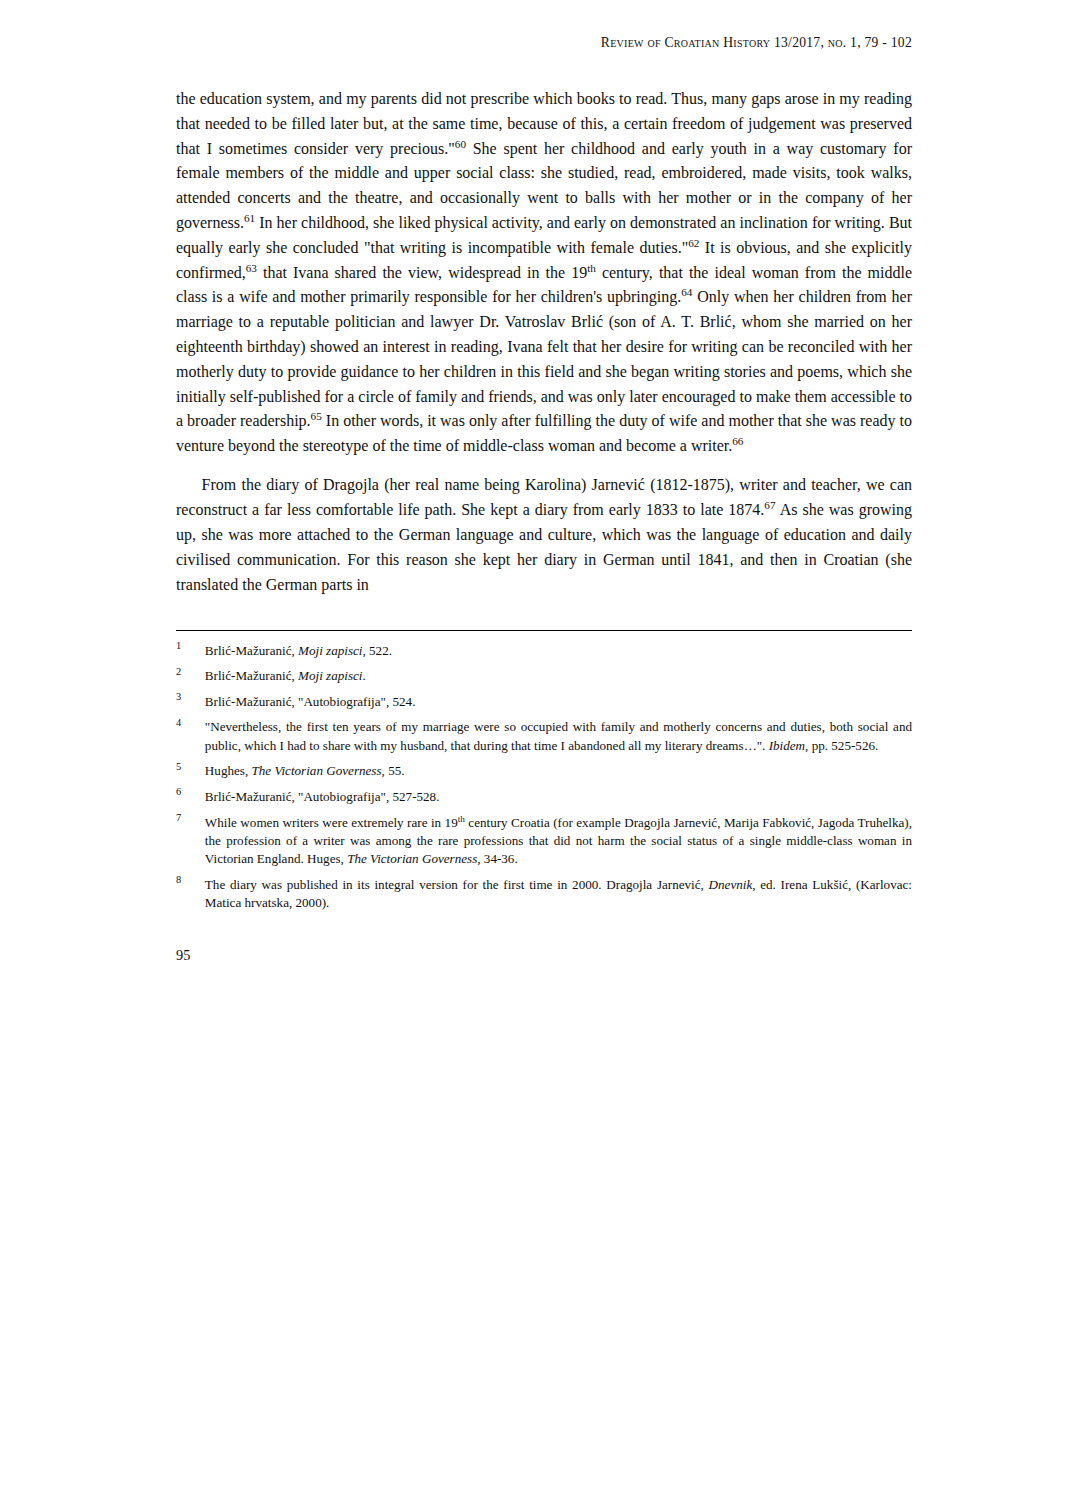Review of Croatian History 13/2017, no. 1, 79 - 102
the education system, and my parents did not prescribe which books to read. Thus, many gaps arose in my reading that needed to be filled later but, at the same time, because of this, a certain freedom of judgement was preserved that I sometimes consider very precious."60 She spent her childhood and early youth in a way customary for female members of the middle and upper social class: she studied, read, embroidered, made visits, took walks, attended concerts and the theatre, and occasionally went to balls with her mother or in the company of her governess.61 In her childhood, she liked physical activity, and early on demonstrated an inclination for writing. But equally early she concluded "that writing is incompatible with female duties."62 It is obvious, and she explicitly confirmed,63 that Ivana shared the view, widespread in the 19th century, that the ideal woman from the middle class is a wife and mother primarily responsible for her children's upbringing.64 Only when her children from her marriage to a reputable politician and lawyer Dr. Vatroslav Brlić (son of A. T. Brlić, whom she married on her eighteenth birthday) showed an interest in reading, Ivana felt that her desire for writing can be reconciled with her motherly duty to provide guidance to her children in this field and she began writing stories and poems, which she initially self-published for a circle of family and friends, and was only later encouraged to make them accessible to a broader readership.65 In other words, it was only after fulfilling the duty of wife and mother that she was ready to venture beyond the stereotype of the time of middle-class woman and become a writer.66
From the diary of Dragojla (her real name being Karolina) Jarnević (1812-1875), writer and teacher, we can reconstruct a far less comfortable life path. She kept a diary from early 1833 to late 1874.67 As she was growing up, she was more attached to the German language and culture, which was the language of education and daily civilised communication. For this reason she kept her diary in German until 1841, and then in Croatian (she translated the German parts in
Brlić-Mažuranić, Moji zapisci, 522.
Brlić-Mažuranić, Moji zapisci.
Brlić-Mažuranić, "Autobiografija", 524.
"Nevertheless, the first ten years of my marriage were so occupied with family and motherly concerns and duties, both social and public, which I had to share with my husband, that during that time I abandoned all my literary dreams…". Ibidem, pp. 525-526.
Hughes, The Victorian Governess, 55.
Brlić-Mažuranić, "Autobiografija", 527-528.
While women writers were extremely rare in 19th century Croatia (for example Dragojla Jarnević, Marija Fabković, Jagoda Truhelka), the profession of a writer was among the rare professions that did not harm the social status of a single middle-class woman in Victorian England. Huges, The Victorian Governess, 34-36.
The diary was published in its integral version for the first time in 2000. Dragojla Jarnević, Dnevnik, ed. Irena Lukšić, (Karlovac: Matica hrvatska, 2000).
95